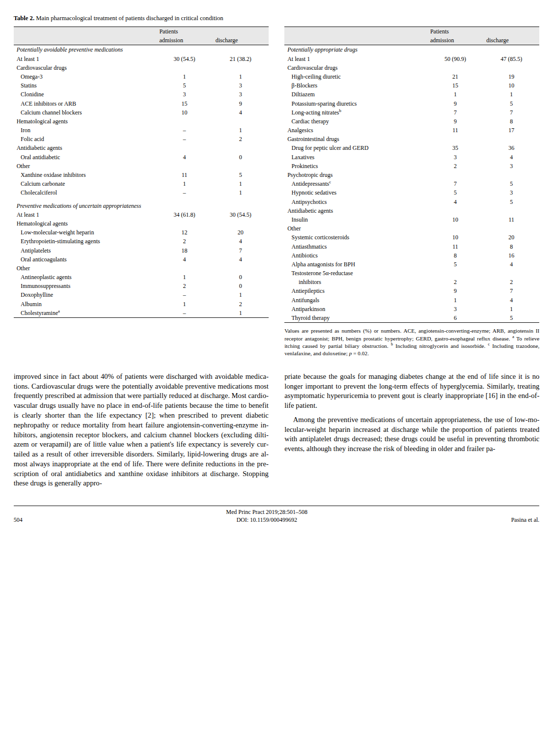Table 2. Main pharmacological treatment of patients discharged in critical condition
| | Patients |
| | admission | discharge |
| Potentially avoidable preventive medications |
| At least 1 | 30 (54.5) | 21 (38.2) |
| Cardiovascular drugs | | |
| Omega-3 | 1 | 1 |
| Statins | 5 | 3 |
| Clonidine | 3 | 3 |
| ACE inhibitors or ARB | 15 | 9 |
| Calcium channel blockers | 10 | 4 |
| Hematological agents | | |
| Iron | – | 1 |
| Folic acid | – | 2 |
| Antidiabetic agents | | |
| Oral antidiabetic | 4 | 0 |
| Other | | |
| Xanthine oxidase inhibitors | 11 | 5 |
| Calcium carbonate | 1 | 1 |
| Cholecalciferol | – | 1 |
| Preventive medications of uncertain appropriateness |
| At least 1 | 34 (61.8) | 30 (54.5) |
| Hematological agents | | |
| Low-molecular-weight heparin | 12 | 20 |
| Erythropoietin-stimulating agents | 2 | 4 |
| Antiplatelets | 18 | 7 |
| Oral anticoagulants | 4 | 4 |
| Other | | |
| Antineoplastic agents | 1 | 0 |
| Immunosuppressants | 2 | 0 |
| Doxophylline | – | 1 |
| Albumin | 1 | 2 |
| Cholestyramine a | – | 1 |
| | Patients |
| | admission | discharge |
| Potentially appropriate drugs |
| At least 1 | 50 (90.9) | 47 (85.5) |
| Cardiovascular drugs | | |
| High-ceiling diuretic | 21 | 19 |
| β-Blockers | 15 | 10 |
| Diltiazem | 1 | 1 |
| Potassium-sparing diuretics | 9 | 5 |
| Long-acting nitrates b | 7 | 7 |
| Cardiac therapy | 9 | 8 |
| Analgesics | 11 | 17 |
| Gastrointestinal drugs | | |
| Drug for peptic ulcer and GERD | 35 | 36 |
| Laxatives | 3 | 4 |
| Prokinetics | 2 | 3 |
| Psychotropic drugs | | |
| Antidepressants c | 7 | 5 |
| Hypnotic sedatives | 5 | 3 |
| Antipsychotics | 4 | 5 |
| Antidiabetic agents | | |
| Insulin | 10 | 11 |
| Other | | |
| Systemic corticosteroids | 10 | 20 |
| Antiasthmatics | 11 | 8 |
| Antibiotics | 8 | 16 |
| Alpha antagonists for BPH | 5 | 4 |
| Testosterone 5α-reductase | | |
| inhibitors | 2 | 2 |
| Antiepileptics | 9 | 7 |
| Antifungals | 1 | 4 |
| Antiparkinson | 3 | 1 |
| Thyroid therapy | 6 | 5 |
Values are presented as numbers (%) or numbers. ACE, angiotensin-converting-enzyme; ARB, angiotensin II receptor antagonist; BPH, benign prostatic hypertrophy; GERD, gastro-esophageal reflux disease. a To relieve itching caused by partial biliary obstruction. b Including nitroglycerin and isosorbide. c Including trazodone, venlafaxine, and duloxetine; p = 0.02.
improved since in fact about 40% of patients were discharged with avoidable medications. Cardiovascular drugs were the potentially avoidable preventive medications most frequently prescribed at admission that were partially reduced at discharge. Most cardiovascular drugs usually have no place in end-of-life patients because the time to benefit is clearly shorter than the life expectancy [2]; when prescribed to prevent diabetic nephropathy or reduce mortality from heart failure angiotensin-converting-enzyme inhibitors, angiotensin receptor blockers, and calcium channel blockers (excluding diltiazem or verapamil) are of little value when a patient's life expectancy is severely curtailed as a result of other irreversible disorders. Similarly, lipid-lowering drugs are almost always inappropriate at the end of life. There were definite reductions in the prescription of oral antidiabetics and xanthine oxidase inhibitors at discharge. Stopping these drugs is generally appro-
priate because the goals for managing diabetes change at the end of life since it is no longer important to prevent the long-term effects of hyperglycemia. Similarly, treating asymptomatic hyperuricemia to prevent gout is clearly inappropriate [16] in the end-of-life patient.
Among the preventive medications of uncertain appropriateness, the use of low-molecular-weight heparin increased at discharge while the proportion of patients treated with antiplatelet drugs decreased; these drugs could be useful in preventing thrombotic events, although they increase the risk of bleeding in older and frailer pa-
504
Med Princ Pract 2019;28:501–508
DOI: 10.1159/000499692
Pasina et al.